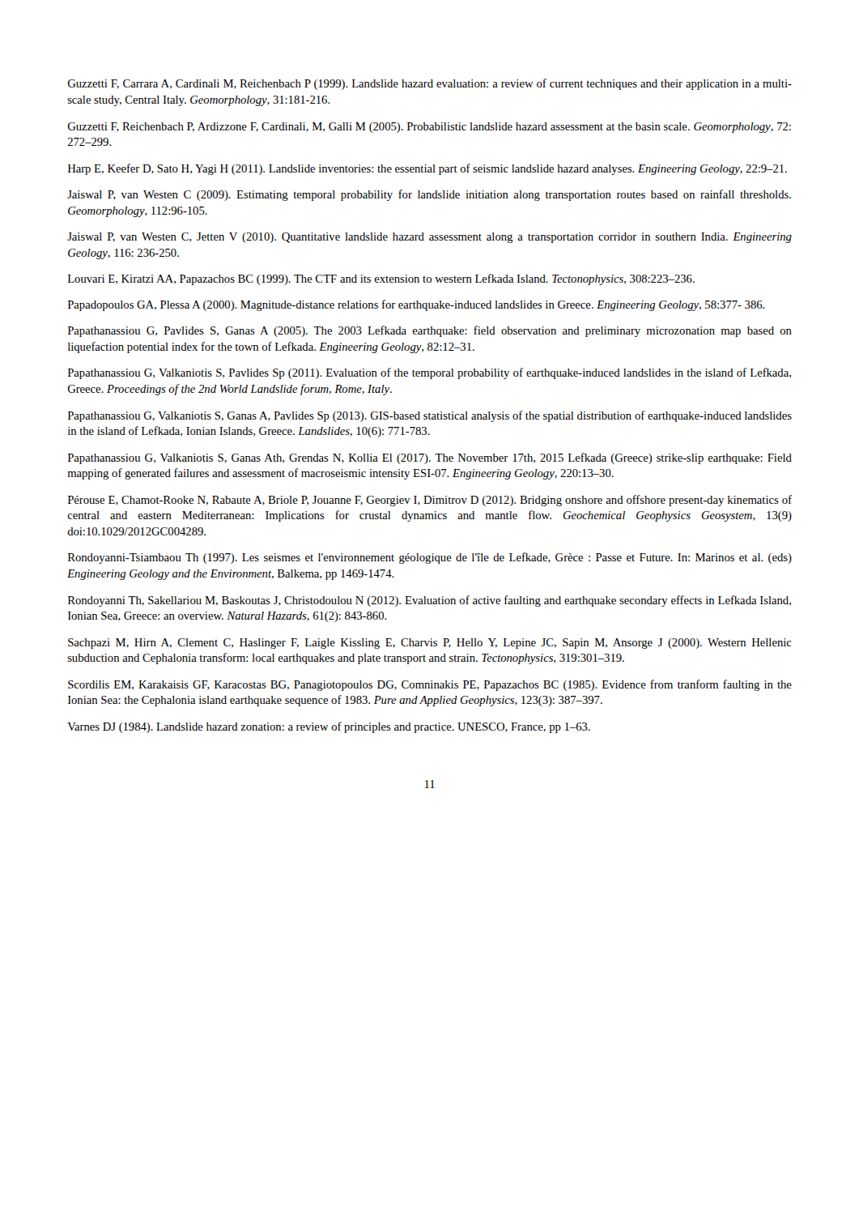Guzzetti F, Carrara A, Cardinali M, Reichenbach P (1999). Landslide hazard evaluation: a review of current techniques and their application in a multi-scale study, Central Italy. Geomorphology, 31:181-216.
Guzzetti F, Reichenbach P, Ardizzone F, Cardinali, M, Galli M (2005). Probabilistic landslide hazard assessment at the basin scale. Geomorphology, 72: 272–299.
Harp E, Keefer D, Sato H, Yagi H (2011). Landslide inventories: the essential part of seismic landslide hazard analyses. Engineering Geology, 22:9–21.
Jaiswal P, van Westen C (2009). Estimating temporal probability for landslide initiation along transportation routes based on rainfall thresholds. Geomorphology, 112:96-105.
Jaiswal P, van Westen C, Jetten V (2010). Quantitative landslide hazard assessment along a transportation corridor in southern India. Engineering Geology, 116: 236-250.
Louvari E, Kiratzi AA, Papazachos BC (1999). The CTF and its extension to western Lefkada Island. Tectonophysics, 308:223–236.
Papadopoulos GA, Plessa A (2000). Magnitude-distance relations for earthquake-induced landslides in Greece. Engineering Geology, 58:377- 386.
Papathanassiou G, Pavlides S, Ganas A (2005). The 2003 Lefkada earthquake: field observation and preliminary microzonation map based on liquefaction potential index for the town of Lefkada. Engineering Geology, 82:12–31.
Papathanassiou G, Valkaniotis S, Pavlides Sp (2011). Evaluation of the temporal probability of earthquake-induced landslides in the island of Lefkada, Greece. Proceedings of the 2nd World Landslide forum, Rome, Italy.
Papathanassiou G, Valkaniotis S, Ganas A, Pavlides Sp (2013). GIS-based statistical analysis of the spatial distribution of earthquake-induced landslides in the island of Lefkada, Ionian Islands, Greece. Landslides, 10(6): 771-783.
Papathanassiou G, Valkaniotis S, Ganas Ath, Grendas N, Kollia El (2017). The November 17th, 2015 Lefkada (Greece) strike-slip earthquake: Field mapping of generated failures and assessment of macroseismic intensity ESI-07. Engineering Geology, 220:13–30.
Pérouse E, Chamot-Rooke N, Rabaute A, Briole P, Jouanne F, Georgiev I, Dimitrov D (2012). Bridging onshore and offshore present-day kinematics of central and eastern Mediterranean: Implications for crustal dynamics and mantle flow. Geochemical Geophysics Geosystem, 13(9) doi:10.1029/2012GC004289.
Rondoyanni-Tsiambaou Th (1997). Les seismes et l'environnement géologique de l'île de Lefkade, Grèce : Passe et Future. In: Marinos et al. (eds) Engineering Geology and the Environment, Balkema, pp 1469-1474.
Rondoyanni Th, Sakellariou M, Baskoutas J, Christodoulou N (2012). Evaluation of active faulting and earthquake secondary effects in Lefkada Island, Ionian Sea, Greece: an overview. Natural Hazards, 61(2): 843-860.
Sachpazi M, Hirn A, Clement C, Haslinger F, Laigle Kissling E, Charvis P, Hello Y, Lepine JC, Sapin M, Ansorge J (2000). Western Hellenic subduction and Cephalonia transform: local earthquakes and plate transport and strain. Tectonophysics, 319:301–319.
Scordilis EM, Karakaisis GF, Karacostas BG, Panagiotopoulos DG, Comninakis PE, Papazachos BC (1985). Evidence from tranform faulting in the Ionian Sea: the Cephalonia island earthquake sequence of 1983. Pure and Applied Geophysics, 123(3): 387–397.
Varnes DJ (1984). Landslide hazard zonation: a review of principles and practice. UNESCO, France, pp 1–63.
11